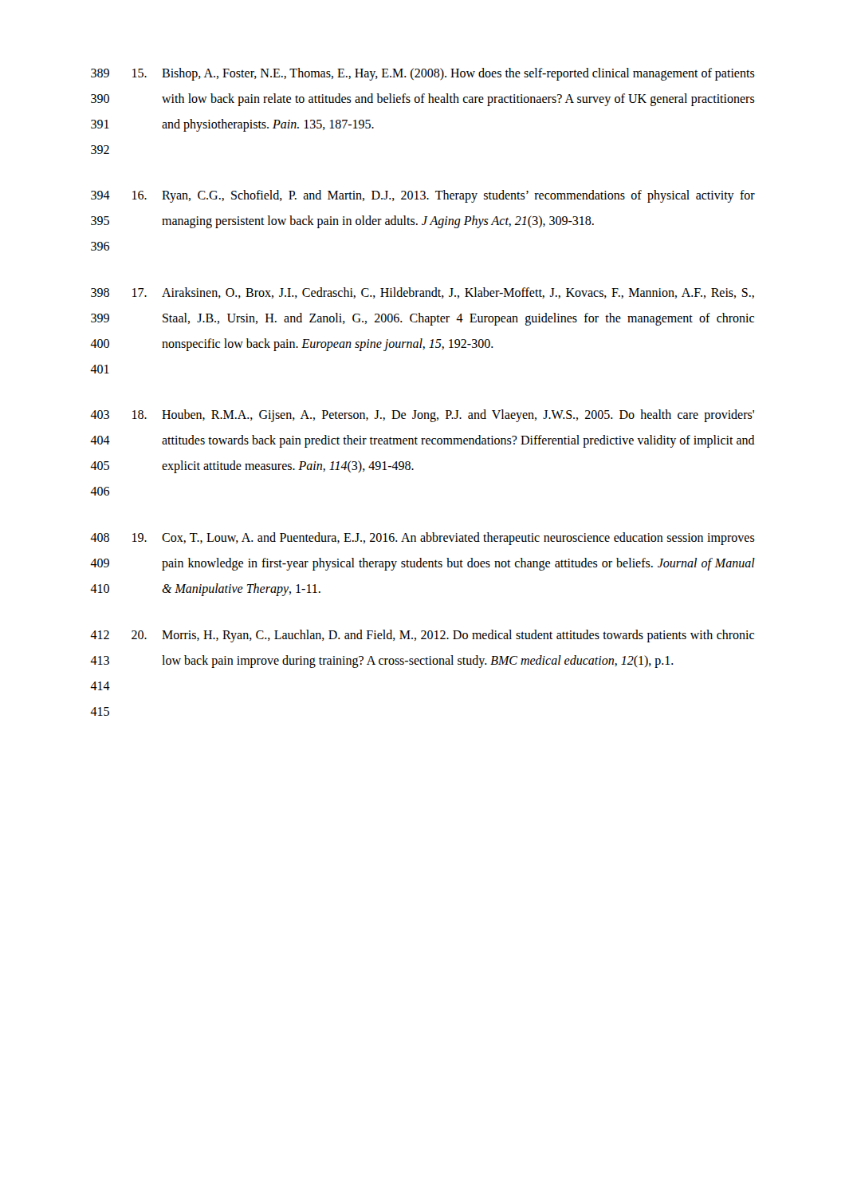389
390
391
392 15. Bishop, A., Foster, N.E., Thomas, E., Hay, E.M. (2008). How does the self-reported clinical management of patients with low back pain relate to attitudes and beliefs of health care practitionaers? A survey of UK general practitioners and physiotherapists. Pain. 135, 187-195.
394
395
396 16. Ryan, C.G., Schofield, P. and Martin, D.J., 2013. Therapy students’ recommendations of physical activity for managing persistent low back pain in older adults. J Aging Phys Act, 21(3), 309-318.
398
399
400
401 17. Airaksinen, O., Brox, J.I., Cedraschi, C., Hildebrandt, J., Klaber-Moffett, J., Kovacs, F., Mannion, A.F., Reis, S., Staal, J.B., Ursin, H. and Zanoli, G., 2006. Chapter 4 European guidelines for the management of chronic nonspecific low back pain. European spine journal, 15, 192-300.
403
404
405
406 18. Houben, R.M.A., Gijsen, A., Peterson, J., De Jong, P.J. and Vlaeyen, J.W.S., 2005. Do health care providers' attitudes towards back pain predict their treatment recommendations? Differential predictive validity of implicit and explicit attitude measures. Pain, 114(3), 491-498.
408
409
410 19. Cox, T., Louw, A. and Puentedura, E.J., 2016. An abbreviated therapeutic neuroscience education session improves pain knowledge in first-year physical therapy students but does not change attitudes or beliefs. Journal of Manual & Manipulative Therapy, 1-11.
412
413
414
415 20. Morris, H., Ryan, C., Lauchlan, D. and Field, M., 2012. Do medical student attitudes towards patients with chronic low back pain improve during training? A cross-sectional study. BMC medical education, 12(1), p.1.